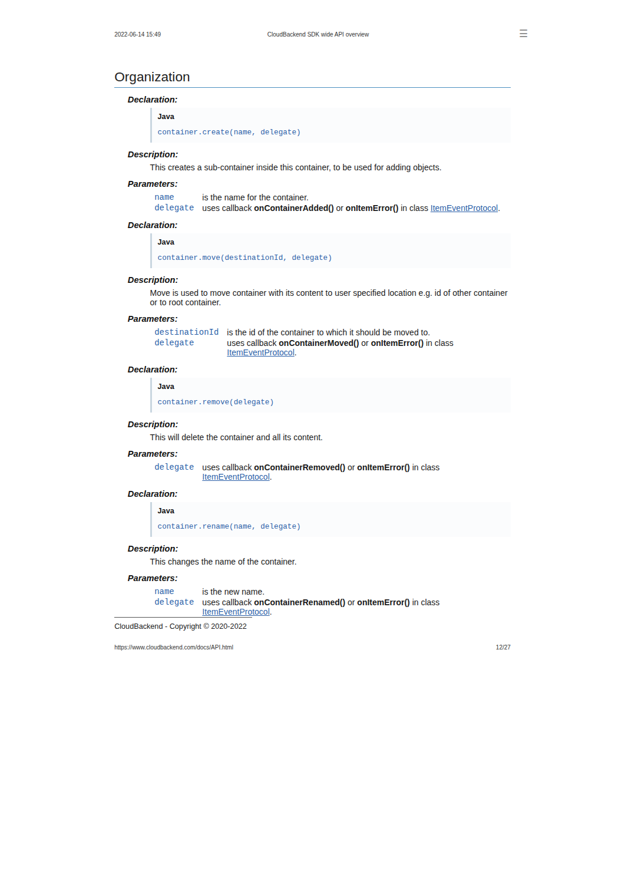☰
2022-06-14 15:49
CloudBackend SDK wide API overview
Organization
Declaration:
Java
container.create(name, delegate)
Description:
This creates a sub-container inside this container, to be used for adding objects.
Parameters:
| name | is the name for the container. |
| delegate | uses callback onContainerAdded() or onItemError() in class ItemEventProtocol . |
Declaration:
Java
container.move(destinationId, delegate)
Description:
Move is used to move container with its content to user specified location e.g. id of other container or to root container.
Parameters:
| destinationId | is the id of the container to which it should be moved to. |
| delegate | uses callback onContainerMoved() or onItemError() in class ItemEventProtocol . |
Declaration:
Java
container.remove(delegate)
Description:
This will delete the container and all its content.
Parameters:
| delegate | uses callback onContainerRemoved() or onItemError() in class ItemEventProtocol . |
Declaration:
Java
container.rename(name, delegate)
Description:
This changes the name of the container.
Parameters:
| name | is the new name. |
| delegate | uses callback onContainerRenamed() or onItemError() in class ItemEventProtocol . |
CloudBackend - Copyright © 2020-2022
https://www.cloudbackend.com/docs/API.html
12/27